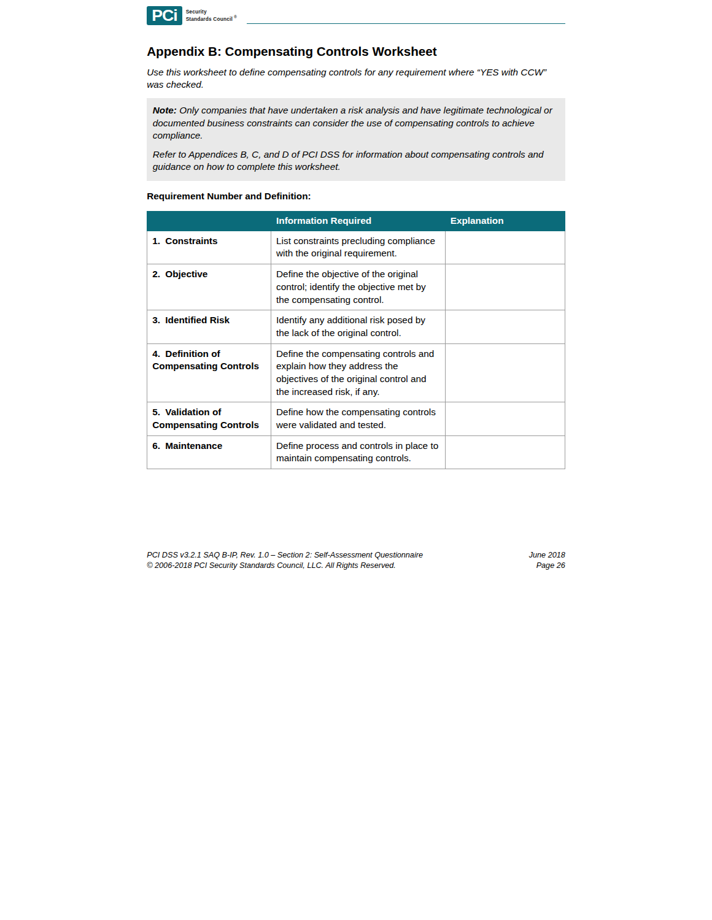PCi
Security
Standards Council®
Appendix B: Compensating Controls Worksheet
Use this worksheet to define compensating controls for any requirement where “YES with CCW” was checked.
Note: Only companies that have undertaken a risk analysis and have legitimate technological or documented business constraints can consider the use of compensating controls to achieve compliance.
Refer to Appendices B, C, and D of PCI DSS for information about compensating controls and guidance on how to complete this worksheet.
Requirement Number and Definition:
| | Information Required | Explanation |
| --- | --- | --- |
| 1. Constraints | List constraints precluding compliance with the original requirement. | |
| 2. Objective | Define the objective of the original control; identify the objective met by the compensating control. | |
| 3. Identified Risk | Identify any additional risk posed by the lack of the original control. | |
| 4. Definition of Compensating Controls | Define the compensating controls and explain how they address the objectives of the original control and the increased risk, if any. | |
| 5. Validation of Compensating Controls | Define how the compensating controls were validated and tested. | |
| 6. Maintenance | Define process and controls in place to maintain compensating controls. | |
PCI DSS v3.2.1 SAQ B-IP, Rev. 1.0 – Section 2: Self-Assessment Questionnaire
June 2018
© 2006-2018 PCI Security Standards Council, LLC. All Rights Reserved.
Page 26